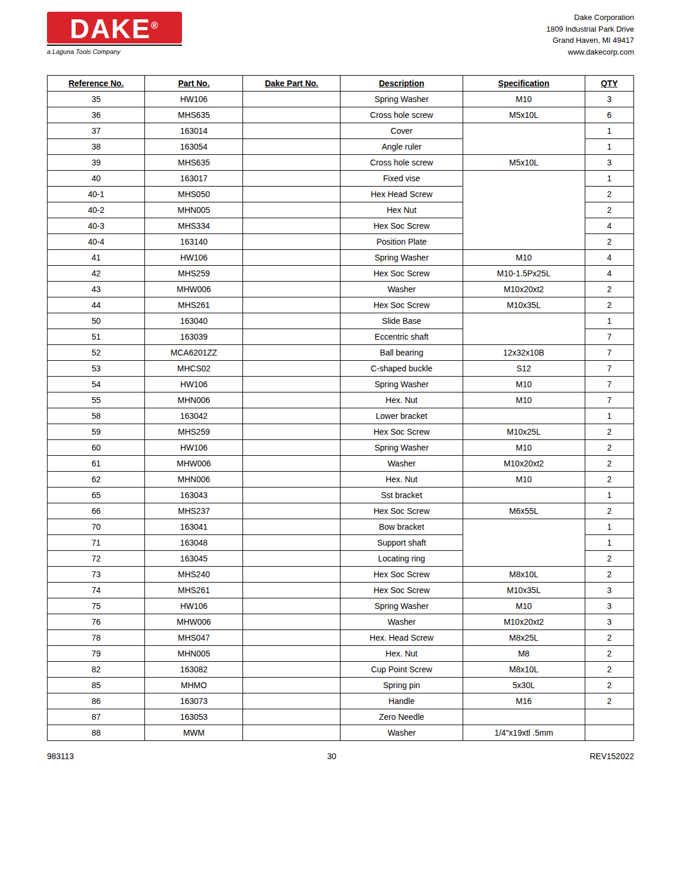DAKE®
a Laguna Tools Company
Dake Corporation
1809 Industrial Park Drive
Grand Haven, MI 49417
www.dakecorp.com
| Reference No. | Part No. | Dake Part No. | Description | Specification | QTY |
| --- | --- | --- | --- | --- | --- |
| 35 | HW106 | | Spring Washer | M10 | 3 |
| 36 | MHS635 | | Cross hole screw | M5x10L | 6 |
| 37 | 163014 | | Cover | | 1 |
| 38 | 163054 | | Angle ruler | 1 |
| 39 | MHS635 | | Cross hole screw | M5x10L | 3 |
| 40 | 163017 | | Fixed vise | | 1 |
| 40-1 | MHS050 | | Hex Head Screw | 2 |
| 40-2 | MHN005 | | Hex Nut | 2 |
| 40-3 | MHS334 | | Hex Soc Screw | 4 |
| 40-4 | 163140 | | Position Plate | 2 |
| 41 | HW106 | | Spring Washer | M10 | 4 |
| 42 | MHS259 | | Hex Soc Screw | M10-1.5Px25L | 4 |
| 43 | MHW006 | | Washer | M10x20xt2 | 2 |
| 44 | MHS261 | | Hex Soc Screw | M10x35L | 2 |
| 50 | 163040 | | Slide Base | | 1 |
| 51 | 163039 | | Eccentric shaft | 7 |
| 52 | MCA6201ZZ | | Ball bearing | 12x32x10B | 7 |
| 53 | MHCS02 | | C-shaped buckle | S12 | 7 |
| 54 | HW106 | | Spring Washer | M10 | 7 |
| 55 | MHN006 | | Hex. Nut | M10 | 7 |
| 58 | 163042 | | Lower bracket | | 1 |
| 59 | MHS259 | | Hex Soc Screw | M10x25L | 2 |
| 60 | HW106 | | Spring Washer | M10 | 2 |
| 61 | MHW006 | | Washer | M10x20xt2 | 2 |
| 62 | MHN006 | | Hex. Nut | M10 | 2 |
| 65 | 163043 | | Sst bracket | | 1 |
| 66 | MHS237 | | Hex Soc Screw | M6x55L | 2 |
| 70 | 163041 | | Bow bracket | | 1 |
| 71 | 163048 | | Support shaft | 1 |
| 72 | 163045 | | Locating ring | 2 |
| 73 | MHS240 | | Hex Soc Screw | M8x10L | 2 |
| 74 | MHS261 | | Hex Soc Screw | M10x35L | 3 |
| 75 | HW106 | | Spring Washer | M10 | 3 |
| 76 | MHW006 | | Washer | M10x20xt2 | 3 |
| 78 | MHS047 | | Hex. Head Screw | M8x25L | 2 |
| 79 | MHN005 | | Hex. Nut | M8 | 2 |
| 82 | 163082 | | Cup Point Screw | M8x10L | 2 |
| 85 | MHMO | | Spring pin | 5x30L | 2 |
| 86 | 163073 | | Handle | M16 | 2 |
| 87 | 163053 | | Zero Needle | | |
| 88 | MWM | | Washer | 1/4"x19xtl .5mm | |
983113
30
REV152022